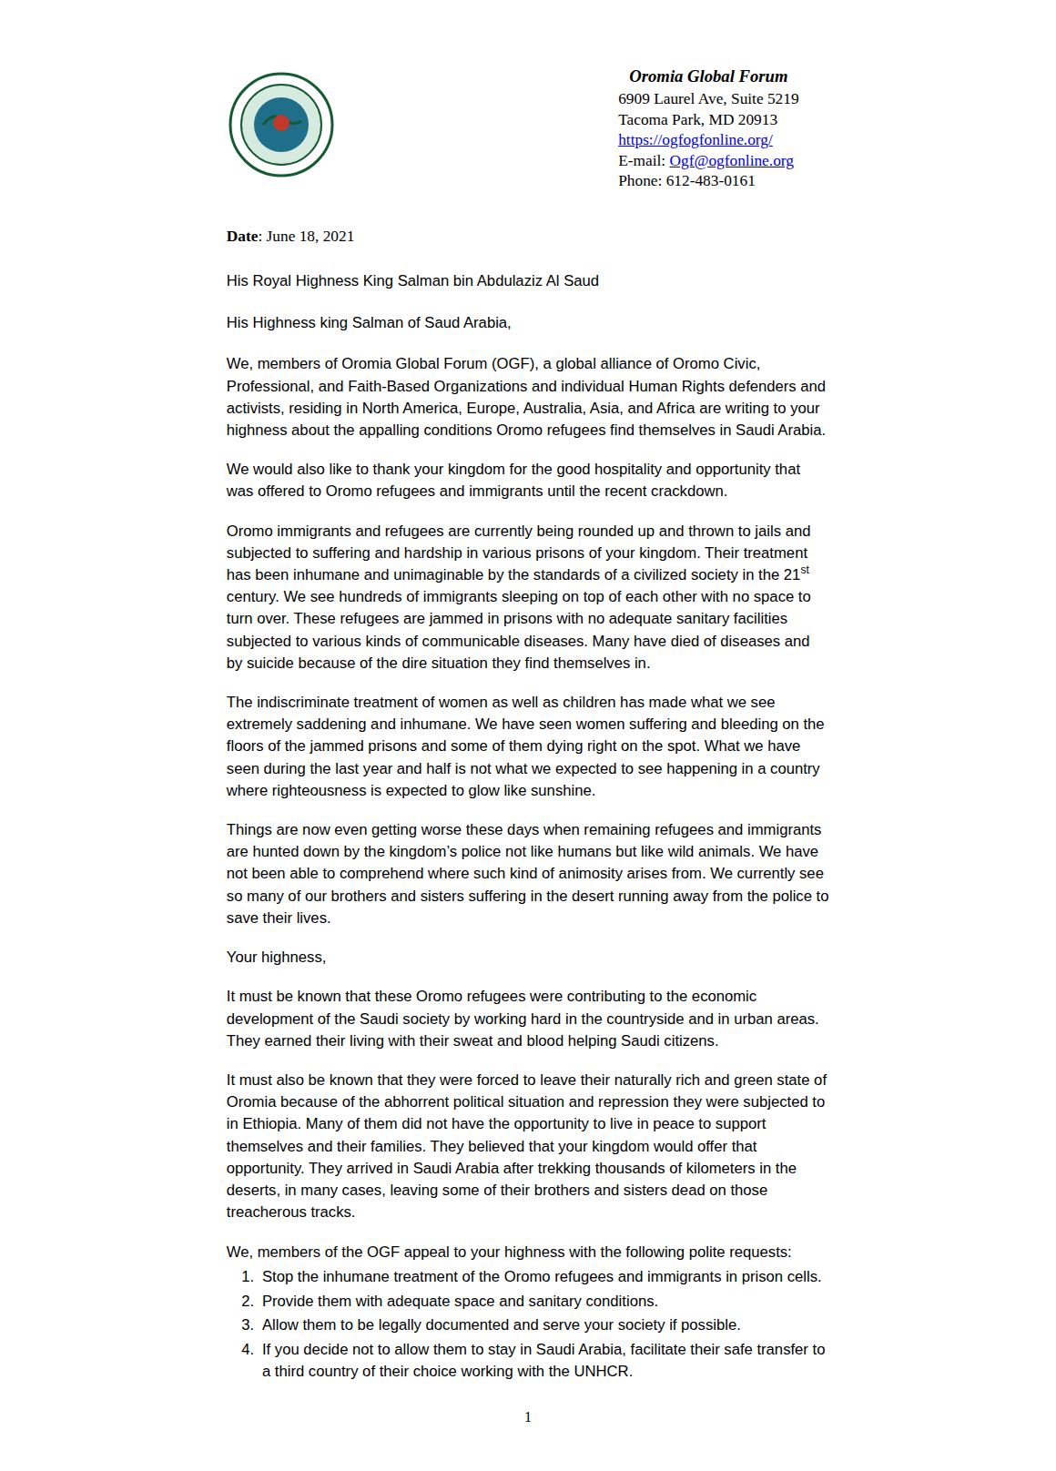Oromia Global Forum
6909 Laurel Ave, Suite 5219
Tacoma Park, MD 20913
https://ogfogfonline.org/
E-mail: Ogf@ogfonline.org
Phone: 612-483-0161
Date: June 18, 2021
His Royal Highness King Salman bin Abdulaziz Al Saud
His Highness king Salman of Saud Arabia,
We, members of Oromia Global Forum (OGF), a global alliance of Oromo Civic, Professional, and Faith-Based Organizations and individual Human Rights defenders and activists, residing in North America, Europe, Australia, Asia, and Africa are writing to your highness about the appalling conditions Oromo refugees find themselves in Saudi Arabia.
We would also like to thank your kingdom for the good hospitality and opportunity that was offered to Oromo refugees and immigrants until the recent crackdown.
Oromo immigrants and refugees are currently being rounded up and thrown to jails and subjected to suffering and hardship in various prisons of your kingdom. Their treatment has been inhumane and unimaginable by the standards of a civilized society in the 21st century. We see hundreds of immigrants sleeping on top of each other with no space to turn over. These refugees are jammed in prisons with no adequate sanitary facilities subjected to various kinds of communicable diseases. Many have died of diseases and by suicide because of the dire situation they find themselves in.
The indiscriminate treatment of women as well as children has made what we see extremely saddening and inhumane. We have seen women suffering and bleeding on the floors of the jammed prisons and some of them dying right on the spot. What we have seen during the last year and half is not what we expected to see happening in a country where righteousness is expected to glow like sunshine.
Things are now even getting worse these days when remaining refugees and immigrants are hunted down by the kingdom’s police not like humans but like wild animals. We have not been able to comprehend where such kind of animosity arises from. We currently see so many of our brothers and sisters suffering in the desert running away from the police to save their lives.
Your highness,
It must be known that these Oromo refugees were contributing to the economic development of the Saudi society by working hard in the countryside and in urban areas. They earned their living with their sweat and blood helping Saudi citizens.
It must also be known that they were forced to leave their naturally rich and green state of Oromia because of the abhorrent political situation and repression they were subjected to in Ethiopia. Many of them did not have the opportunity to live in peace to support themselves and their families. They believed that your kingdom would offer that opportunity. They arrived in Saudi Arabia after trekking thousands of kilometers in the deserts, in many cases, leaving some of their brothers and sisters dead on those treacherous tracks.
We, members of the OGF appeal to your highness with the following polite requests:
Stop the inhumane treatment of the Oromo refugees and immigrants in prison cells.
Provide them with adequate space and sanitary conditions.
Allow them to be legally documented and serve your society if possible.
If you decide not to allow them to stay in Saudi Arabia, facilitate their safe transfer to a third country of their choice working with the UNHCR.
1